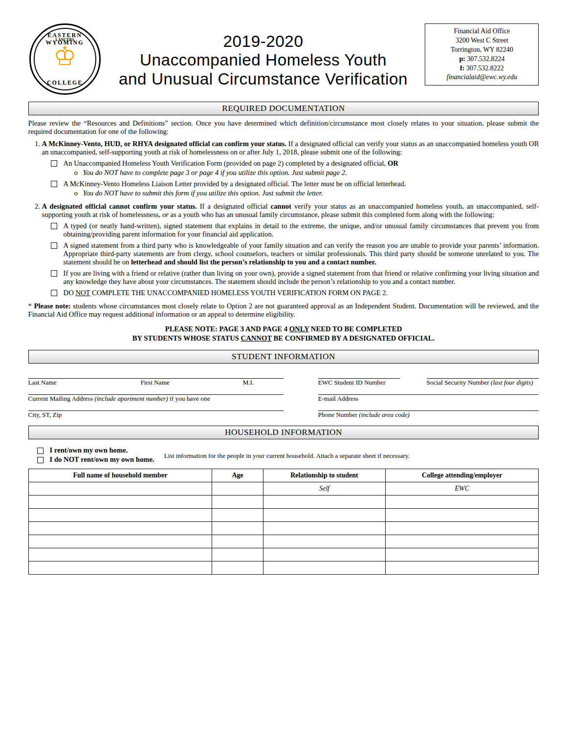EASTERN WYOMING
LANCERS
♔
COLLEGE
2019-2020
Unaccompanied Homeless Youth
and Unusual Circumstance Verification
Financial Aid Office
3200 West C Street
Torrington, WY 82240
p: 307.532.8224
f: 307.532.8222
financialaid@ewc.wy.edu
REQUIRED DOCUMENTATION
Please review the “Resources and Definitions” section. Once you have determined which definition/circumstance most closely relates to your situation, please submit the required documentation for one of the following:
A McKinney-Vento, HUD, or RHYA designated official can confirm your status. If a designated official can verify your status as an unaccompanied homeless youth OR an unaccompanied, self-supporting youth at risk of homelessness on or after July 1, 2018, please submit one of the following:
An Unaccompanied Homeless Youth Verification Form (provided on page 2) completed by a designated official, OR
You do NOT have to complete page 3 or page 4 if you utilize this option. Just submit page 2.
A McKinney-Vento Homeless Liaison Letter provided by a designated official. The letter must be on official letterhead.
You do NOT have to submit this form if you utilize this option. Just submit the letter.
A designated official cannot confirm your status. If a designated official cannot verify your status as an unaccompanied homeless youth, an unaccompanied, self-supporting youth at risk of homelessness, or as a youth who has an unusual family circumstance, please submit this completed form along with the following:
A typed (or neatly hand-written), signed statement that explains in detail to the extreme, the unique, and/or unusual family circumstances that prevent you from obtaining/providing parent information for your financial aid application.
A signed statement from a third party who is knowledgeable of your family situation and can verify the reason you are unable to provide your parents’ information. Appropriate third-party statements are from clergy, school counselors, teachers or similar professionals. This third party should be someone unrelated to you. The statement should be on letterhead and should list the person’s relationship to you and a contact number.
If you are living with a friend or relative (rather than living on your own), provide a signed statement from that friend or relative confirming your living situation and any knowledge they have about your circumstances. The statement should include the person’s relationship to you and a contact number.
DO NOT COMPLETE THE UNACCOMPANIED HOMELESS YOUTH VERIFICATION FORM ON PAGE 2.
* Please note: students whose circumstances most closely relate to Option 2 are not guaranteed approval as an Independent Student. Documentation will be reviewed, and the Financial Aid Office may request additional information or an appeal to determine eligibility.
PLEASE NOTE: PAGE 3 AND PAGE 4 ONLY NEED TO BE COMPLETED
BY STUDENTS WHOSE STATUS CANNOT BE CONFIRMED BY A DESIGNATED OFFICIAL.
STUDENT INFORMATION
| Last Name | First Name | M.I. | | EWC Student ID Number | | Social Security Number (last four digits) |
| Current Mailing Address (include apartment number) if you have one | | E-mail Address |
| City, ST, Zip | | Phone Number (include area code) |
HOUSEHOLD INFORMATION
I rent/own my own home.
I do NOT rent/own my own home.
List information for the people in your current household. Attach a separate sheet if necessary.
| Full name of household member | Age | Relationship to student | College attending/employer |
| --- | --- | --- | --- |
| | | Self | EWC |